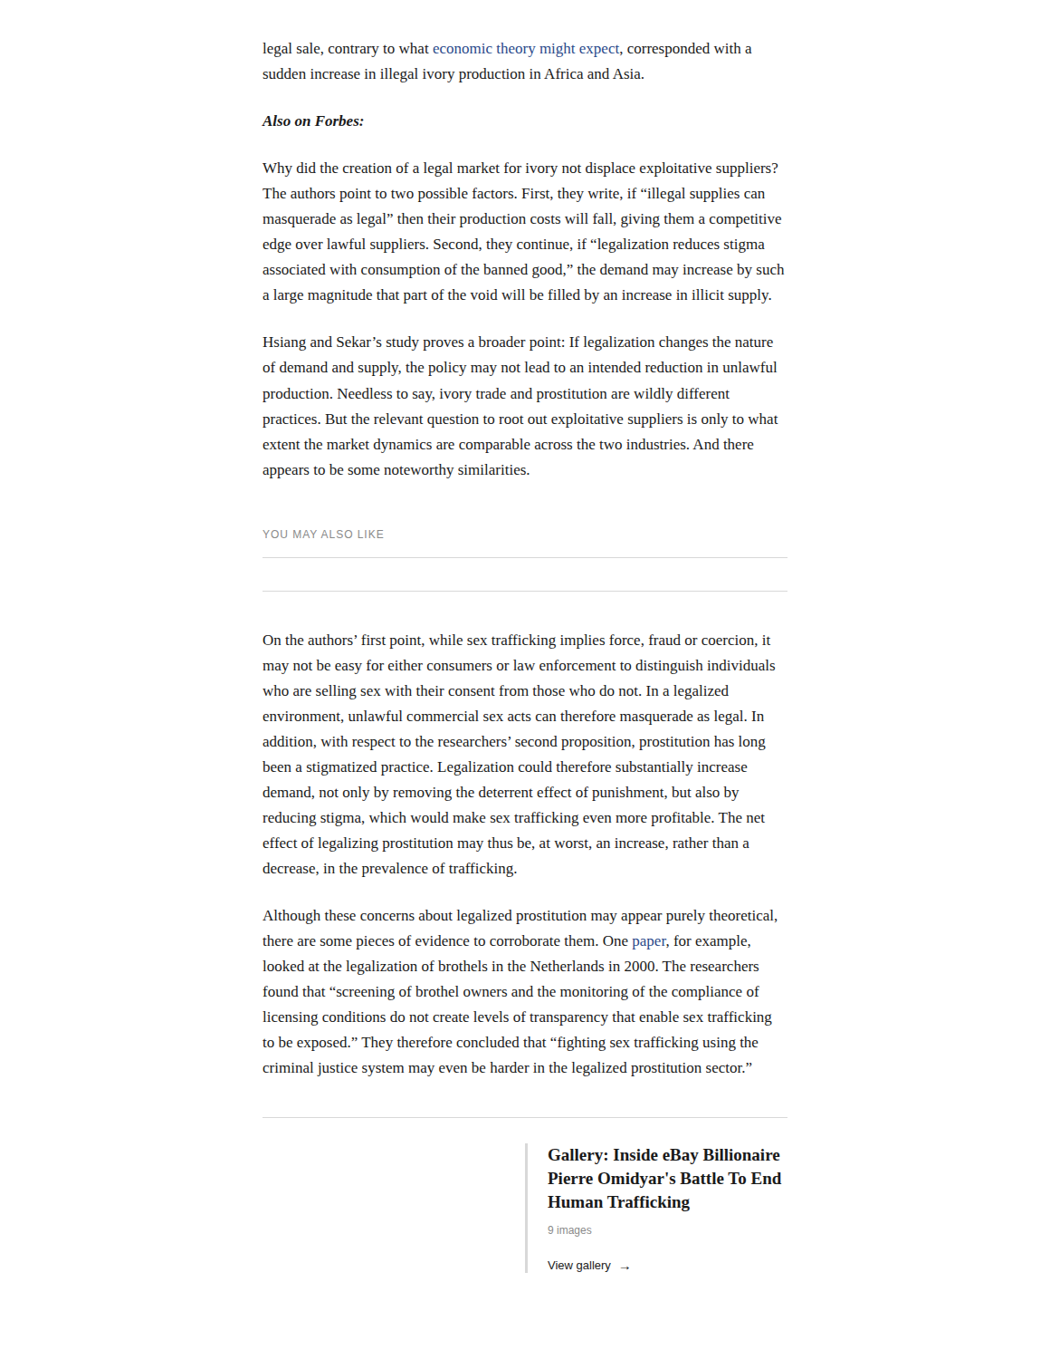legal sale, contrary to what economic theory might expect, corresponded with a sudden increase in illegal ivory production in Africa and Asia.
Also on Forbes:
Why did the creation of a legal market for ivory not displace exploitative suppliers? The authors point to two possible factors. First, they write, if “illegal supplies can masquerade as legal” then their production costs will fall, giving them a competitive edge over lawful suppliers. Second, they continue, if “legalization reduces stigma associated with consumption of the banned good,” the demand may increase by such a large magnitude that part of the void will be filled by an increase in illicit supply.
Hsiang and Sekar’s study proves a broader point: If legalization changes the nature of demand and supply, the policy may not lead to an intended reduction in unlawful production. Needless to say, ivory trade and prostitution are wildly different practices. But the relevant question to root out exploitative suppliers is only to what extent the market dynamics are comparable across the two industries. And there appears to be some noteworthy similarities.
You may also like
On the authors’ first point, while sex trafficking implies force, fraud or coercion, it may not be easy for either consumers or law enforcement to distinguish individuals who are selling sex with their consent from those who do not. In a legalized environment, unlawful commercial sex acts can therefore masquerade as legal. In addition, with respect to the researchers’ second proposition, prostitution has long been a stigmatized practice. Legalization could therefore substantially increase demand, not only by removing the deterrent effect of punishment, but also by reducing stigma, which would make sex trafficking even more profitable. The net effect of legalizing prostitution may thus be, at worst, an increase, rather than a decrease, in the prevalence of trafficking.
Although these concerns about legalized prostitution may appear purely theoretical, there are some pieces of evidence to corroborate them. One paper, for example, looked at the legalization of brothels in the Netherlands in 2000. The researchers found that “screening of brothel owners and the monitoring of the compliance of licensing conditions do not create levels of transparency that enable sex trafficking to be exposed.” They therefore concluded that “fighting sex trafficking using the criminal justice system may even be harder in the legalized prostitution sector.”
Gallery: Inside eBay Billionaire Pierre Omidyar's Battle To End Human Trafficking
9 images
View gallery →